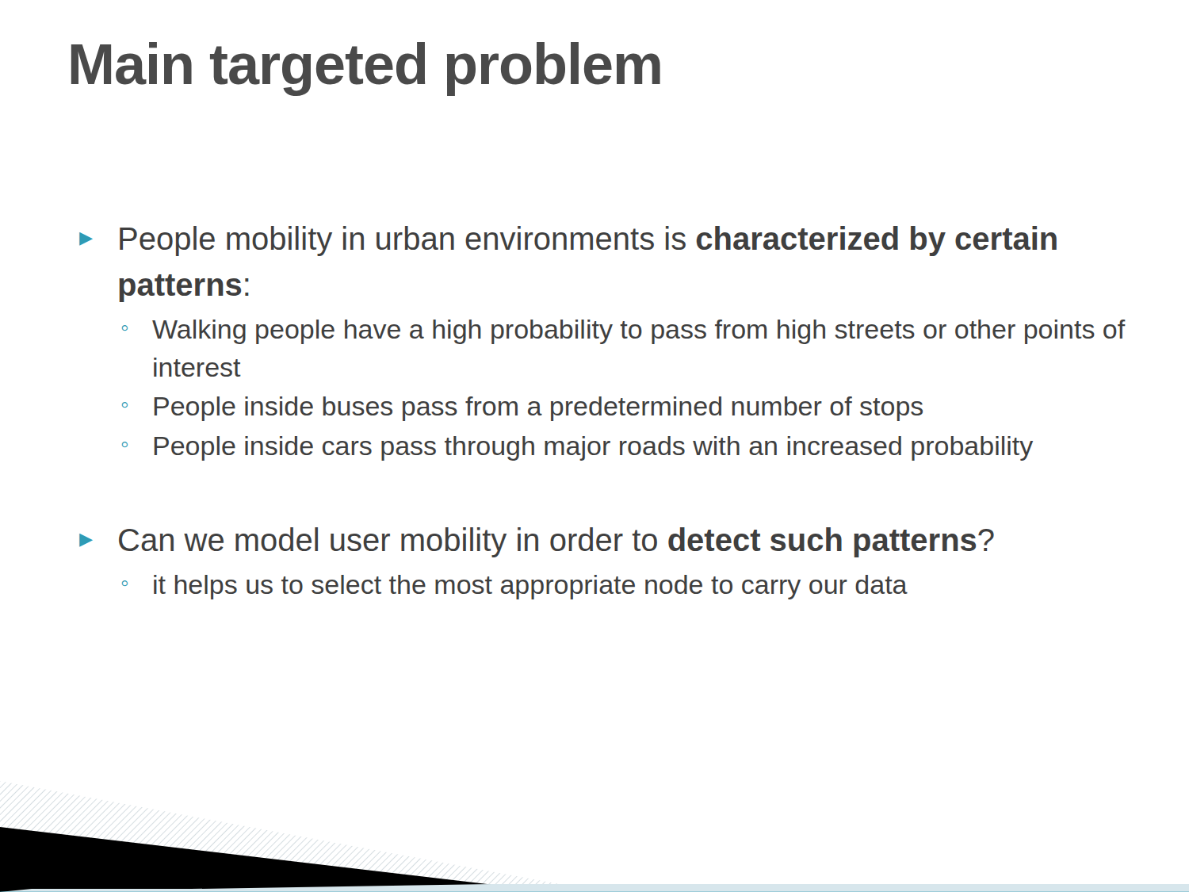Main targeted problem
People mobility in urban environments is characterized by certain patterns:
Walking people have a high probability to pass from high streets or other points of interest
People inside buses pass from a predetermined number of stops
People inside cars pass through major roads with an increased probability
Can we model user mobility in order to detect such patterns?
it helps us to select the most appropriate node to carry our data